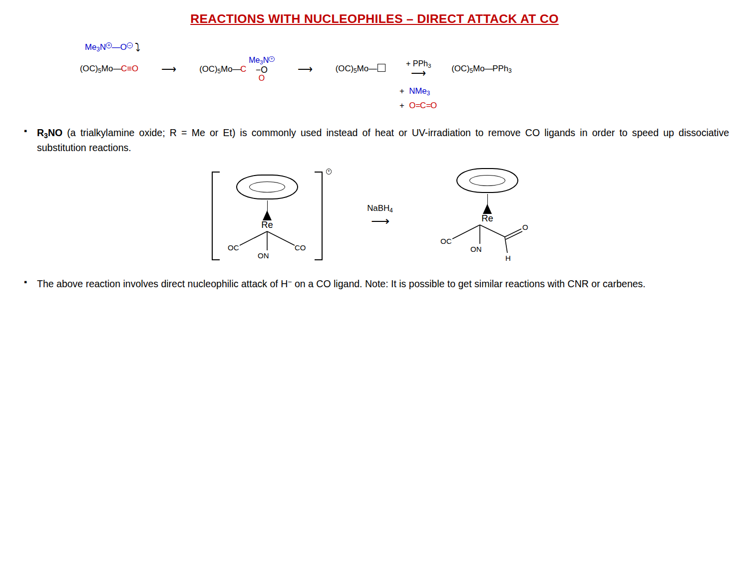REACTIONS WITH NUCLEOPHILES – DIRECT ATTACK AT CO
Me3N+—O– ⤵
(OC)5Mo—C O (OC)5Mo—C Me3N+ −O O (OC)5Mo— + PPh3 (OC)5Mo—PPh3
+ NMe3
+ O=C=O
R3NO (a trialkylamine oxide; R = Me or Et) is commonly used instead of heat or UV-irradiation to remove CO ligands in order to speed up dissociative substitution reactions.
Re
OC CO ON
+
NaBH4 ⟶
Re
OC ON O H
The above reaction involves direct nucleophilic attack of H− on a CO ligand. Note: It is possible to get similar reactions with CNR or carbenes.